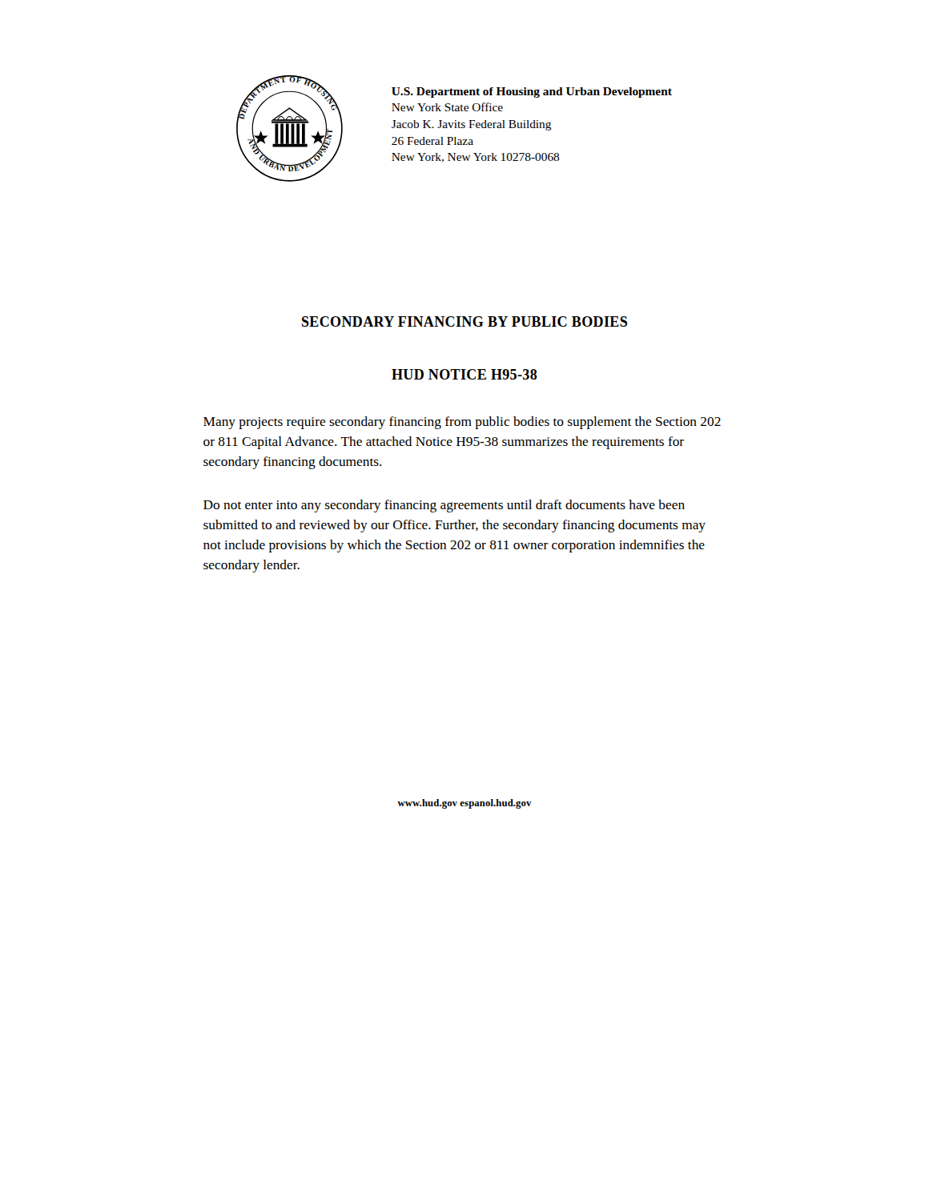DEPARTMENT OF HOUSING AND URBAN DEVELOPMENT
U.S. Department of Housing and Urban Development
New York State Office
Jacob K. Javits Federal Building
26 Federal Plaza
New York, New York 10278-0068
SECONDARY FINANCING BY PUBLIC BODIES
HUD NOTICE H95-38
Many projects require secondary financing from public bodies to supplement the Section 202 or 811 Capital Advance. The attached Notice H95-38 summarizes the requirements for secondary financing documents.
Do not enter into any secondary financing agreements until draft documents have been submitted to and reviewed by our Office. Further, the secondary financing documents may not include provisions by which the Section 202 or 811 owner corporation indemnifies the secondary lender.
www.hud.gov espanol.hud.gov